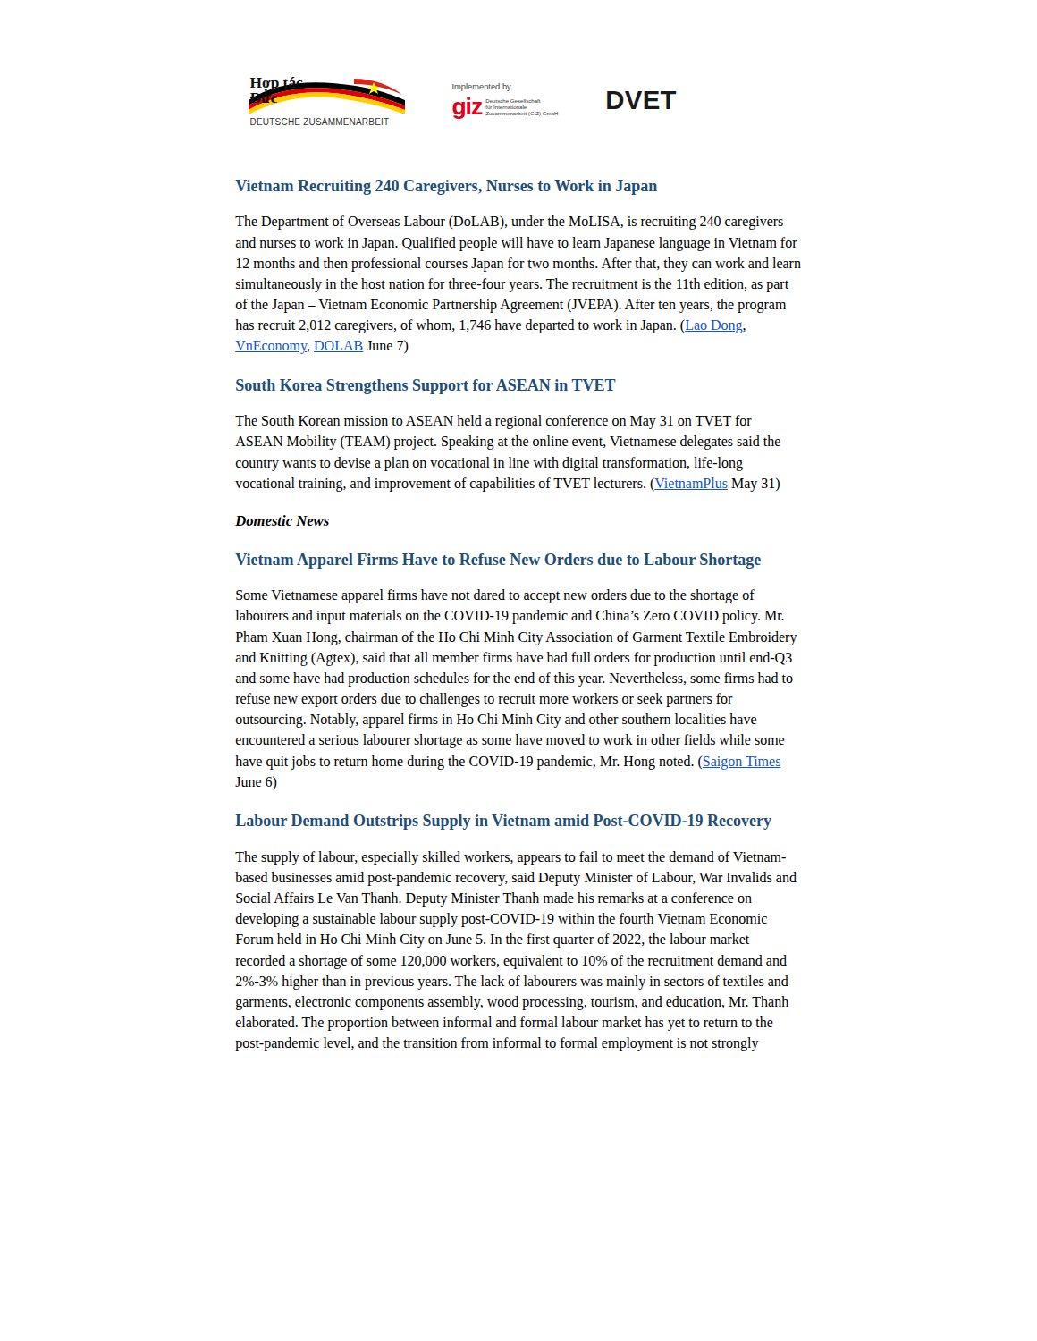Hợp tác Đức
DEUTSCHE ZUSAMMENARBEIT
Implemented by
giz
Deutsche Gesellschaft
für Internationale
Zusammenarbeit (GIZ) GmbH
DVET
Vietnam Recruiting 240 Caregivers, Nurses to Work in Japan
The Department of Overseas Labour (DoLAB), under the MoLISA, is recruiting 240 caregivers and nurses to work in Japan. Qualified people will have to learn Japanese language in Vietnam for 12 months and then professional courses Japan for two months. After that, they can work and learn simultaneously in the host nation for three-four years. The recruitment is the 11th edition, as part of the Japan – Vietnam Economic Partnership Agreement (JVEPA). After ten years, the program has recruit 2,012 caregivers, of whom, 1,746 have departed to work in Japan. (Lao Dong, VnEconomy, DOLAB June 7)
South Korea Strengthens Support for ASEAN in TVET
The South Korean mission to ASEAN held a regional conference on May 31 on TVET for ASEAN Mobility (TEAM) project. Speaking at the online event, Vietnamese delegates said the country wants to devise a plan on vocational in line with digital transformation, life-long vocational training, and improvement of capabilities of TVET lecturers. (VietnamPlus May 31)
Domestic News
Vietnam Apparel Firms Have to Refuse New Orders due to Labour Shortage
Some Vietnamese apparel firms have not dared to accept new orders due to the shortage of labourers and input materials on the COVID-19 pandemic and China’s Zero COVID policy. Mr. Pham Xuan Hong, chairman of the Ho Chi Minh City Association of Garment Textile Embroidery and Knitting (Agtex), said that all member firms have had full orders for production until end-Q3 and some have had production schedules for the end of this year. Nevertheless, some firms had to refuse new export orders due to challenges to recruit more workers or seek partners for outsourcing. Notably, apparel firms in Ho Chi Minh City and other southern localities have encountered a serious labourer shortage as some have moved to work in other fields while some have quit jobs to return home during the COVID-19 pandemic, Mr. Hong noted. (Saigon Times June 6)
Labour Demand Outstrips Supply in Vietnam amid Post-COVID-19 Recovery
The supply of labour, especially skilled workers, appears to fail to meet the demand of Vietnam-based businesses amid post-pandemic recovery, said Deputy Minister of Labour, War Invalids and Social Affairs Le Van Thanh. Deputy Minister Thanh made his remarks at a conference on developing a sustainable labour supply post-COVID-19 within the fourth Vietnam Economic Forum held in Ho Chi Minh City on June 5. In the first quarter of 2022, the labour market recorded a shortage of some 120,000 workers, equivalent to 10% of the recruitment demand and 2%-3% higher than in previous years. The lack of labourers was mainly in sectors of textiles and garments, electronic components assembly, wood processing, tourism, and education, Mr. Thanh elaborated. The proportion between informal and formal labour market has yet to return to the post-pandemic level, and the transition from informal to formal employment is not strongly